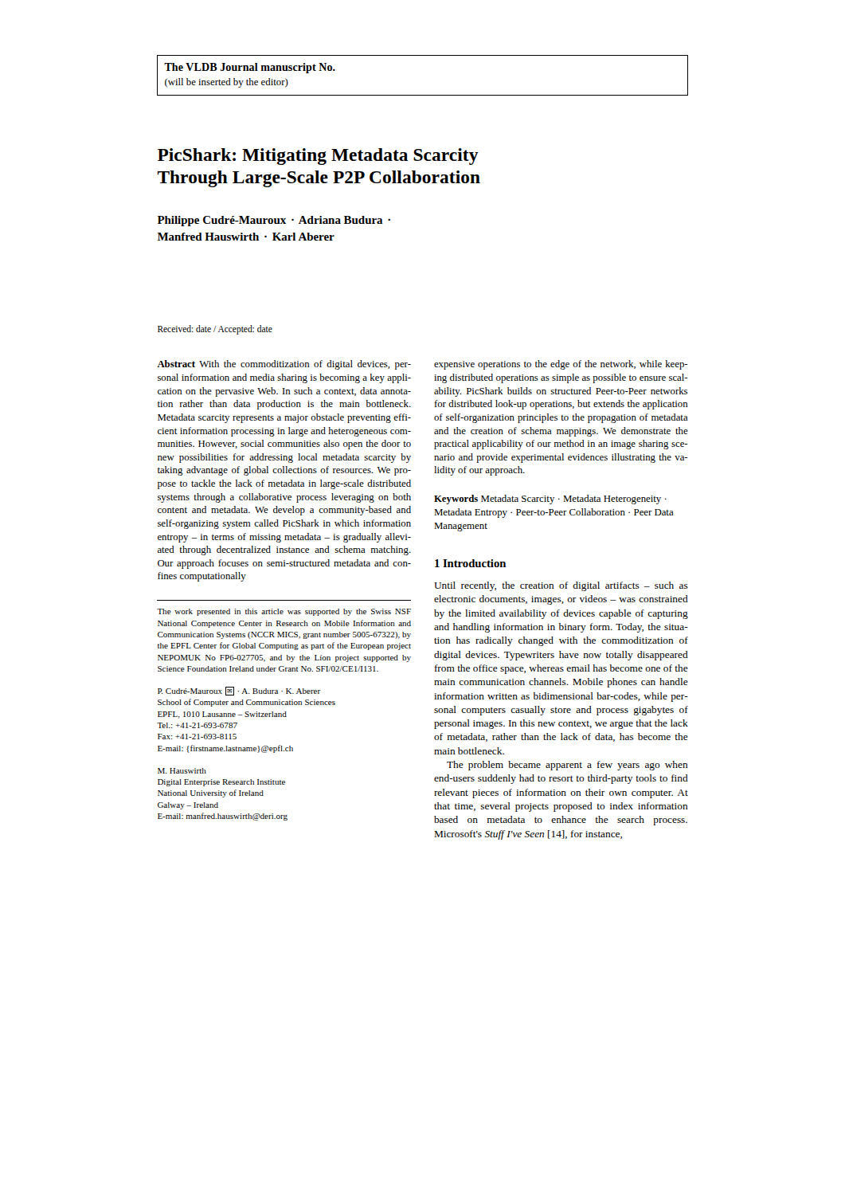The VLDB Journal manuscript No.
(will be inserted by the editor)
PicShark: Mitigating Metadata Scarcity
Through Large-Scale P2P Collaboration
Philippe Cudré-Mauroux · Adriana Budura ·
Manfred Hauswirth · Karl Aberer
Received: date / Accepted: date
Abstract With the commoditization of digital devices, personal information and media sharing is becoming a key application on the pervasive Web. In such a context, data annotation rather than data production is the main bottleneck. Metadata scarcity represents a major obstacle preventing efficient information processing in large and heterogeneous communities. However, social communities also open the door to new possibilities for addressing local metadata scarcity by taking advantage of global collections of resources. We propose to tackle the lack of metadata in large-scale distributed systems through a collaborative process leveraging on both content and metadata. We develop a community-based and self-organizing system called PicShark in which information entropy – in terms of missing metadata – is gradually alleviated through decentralized instance and schema matching. Our approach focuses on semi-structured metadata and confines computationally
The work presented in this article was supported by the Swiss NSF National Competence Center in Research on Mobile Information and Communication Systems (NCCR MICS, grant number 5005-67322), by the EPFL Center for Global Computing as part of the European project NEPOMUK No FP6-027705, and by the Líon project supported by Science Foundation Ireland under Grant No. SFI/02/CE1/I131.
P. Cudré-Mauroux ✉ · A. Budura · K. Aberer
School of Computer and Communication Sciences
EPFL, 1010 Lausanne – Switzerland
Tel.: +41-21-693-6787
Fax: +41-21-693-8115
E-mail: {firstname.lastname}@epfl.ch
M. Hauswirth
Digital Enterprise Research Institute
National University of Ireland
Galway – Ireland
E-mail: manfred.hauswirth@deri.org
expensive operations to the edge of the network, while keeping distributed operations as simple as possible to ensure scalability. PicShark builds on structured Peer-to-Peer networks for distributed look-up operations, but extends the application of self-organization principles to the propagation of metadata and the creation of schema mappings. We demonstrate the practical applicability of our method in an image sharing scenario and provide experimental evidences illustrating the validity of our approach.
Keywords Metadata Scarcity · Metadata Heterogeneity · Metadata Entropy · Peer-to-Peer Collaboration · Peer Data Management
1 Introduction
Until recently, the creation of digital artifacts – such as electronic documents, images, or videos – was constrained by the limited availability of devices capable of capturing and handling information in binary form. Today, the situation has radically changed with the commoditization of digital devices. Typewriters have now totally disappeared from the office space, whereas email has become one of the main communication channels. Mobile phones can handle information written as bidimensional bar-codes, while personal computers casually store and process gigabytes of personal images. In this new context, we argue that the lack of metadata, rather than the lack of data, has become the main bottleneck.
The problem became apparent a few years ago when end-users suddenly had to resort to third-party tools to find relevant pieces of information on their own computer. At that time, several projects proposed to index information based on metadata to enhance the search process. Microsoft's Stuff I've Seen [14], for instance,